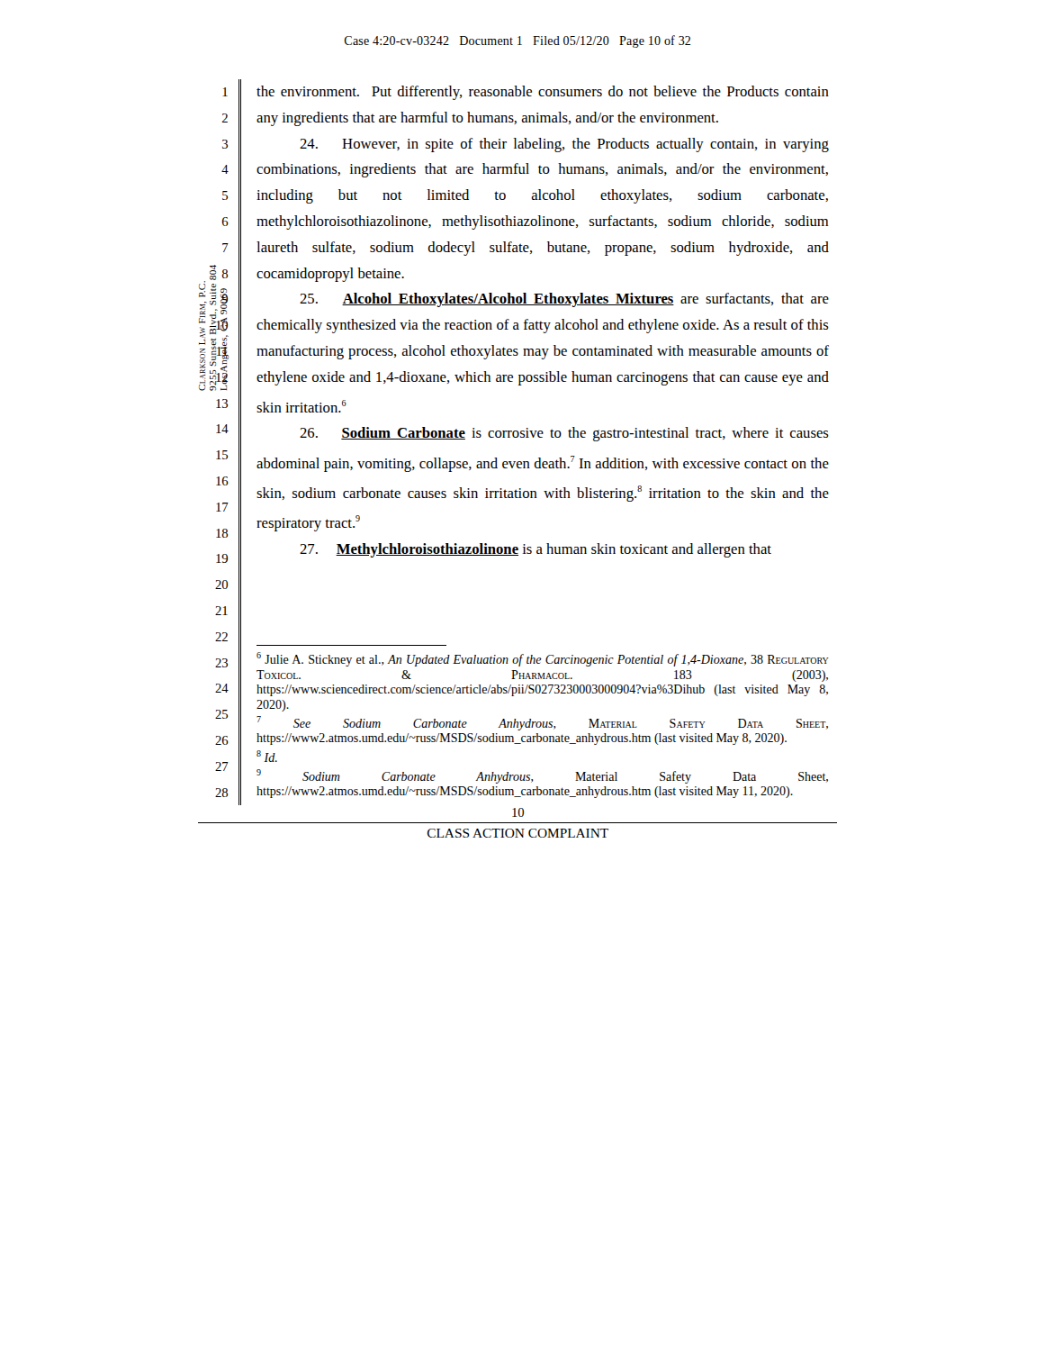Case 4:20-cv-03242 Document 1 Filed 05/12/20 Page 10 of 32
Clarkson Law Firm, P.C. 9255 Sunset Blvd., Suite 804 Los Angeles, CA 90069
1 2 3 4 5 6 7 8 9 10 11 12 13 14 15 16 17 18 19 20 21 22 23 24 25 26 27 28
the environment. Put differently, reasonable consumers do not believe the Products contain any ingredients that are harmful to humans, animals, and/or the environment.
24. However, in spite of their labeling, the Products actually contain, in varying combinations, ingredients that are harmful to humans, animals, and/or the environment, including but not limited to alcohol ethoxylates, sodium carbonate, methylchloroisothiazolinone, methylisothiazolinone, surfactants, sodium chloride, sodium laureth sulfate, sodium dodecyl sulfate, butane, propane, sodium hydroxide, and cocamidopropyl betaine.
25. Alcohol Ethoxylates/Alcohol Ethoxylates Mixtures are surfactants, that are chemically synthesized via the reaction of a fatty alcohol and ethylene oxide. As a result of this manufacturing process, alcohol ethoxylates may be contaminated with measurable amounts of ethylene oxide and 1,4-dioxane, which are possible human carcinogens that can cause eye and skin irritation.6
26. Sodium Carbonate is corrosive to the gastro-intestinal tract, where it causes abdominal pain, vomiting, collapse, and even death.7 In addition, with excessive contact on the skin, sodium carbonate causes skin irritation with blistering.8 irritation to the skin and the respiratory tract.9
27. Methylchloroisothiazolinone is a human skin toxicant and allergen that
6 Julie A. Stickney et al., An Updated Evaluation of the Carcinogenic Potential of 1,4-Dioxane, 38 Regulatory Toxicol. & Pharmacol. 183 (2003), https://www.sciencedirect.com/science/article/abs/pii/S0273230003000904?via%3Dihub (last visited May 8, 2020).
7 See Sodium Carbonate Anhydrous, Material Safety Data Sheet, https://www2.atmos.umd.edu/~russ/MSDS/sodium_carbonate_anhydrous.htm (last visited May 8, 2020).
8 Id.
9 Sodium Carbonate Anhydrous, Material Safety Data Sheet, https://www2.atmos.umd.edu/~russ/MSDS/sodium_carbonate_anhydrous.htm (last visited May 11, 2020).
10
CLASS ACTION COMPLAINT